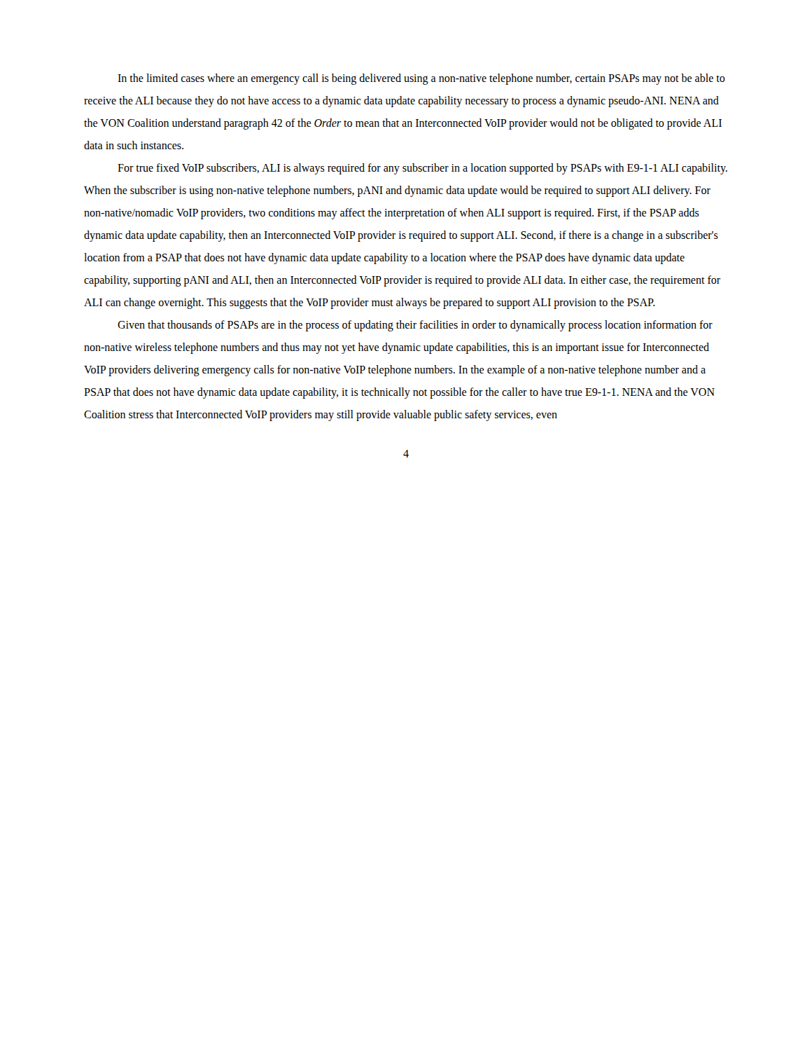In the limited cases where an emergency call is being delivered using a non-native telephone number, certain PSAPs may not be able to receive the ALI because they do not have access to a dynamic data update capability necessary to process a dynamic pseudo-ANI. NENA and the VON Coalition understand paragraph 42 of the Order to mean that an Interconnected VoIP provider would not be obligated to provide ALI data in such instances.
For true fixed VoIP subscribers, ALI is always required for any subscriber in a location supported by PSAPs with E9-1-1 ALI capability. When the subscriber is using non-native telephone numbers, pANI and dynamic data update would be required to support ALI delivery. For non-native/nomadic VoIP providers, two conditions may affect the interpretation of when ALI support is required. First, if the PSAP adds dynamic data update capability, then an Interconnected VoIP provider is required to support ALI. Second, if there is a change in a subscriber's location from a PSAP that does not have dynamic data update capability to a location where the PSAP does have dynamic data update capability, supporting pANI and ALI, then an Interconnected VoIP provider is required to provide ALI data. In either case, the requirement for ALI can change overnight. This suggests that the VoIP provider must always be prepared to support ALI provision to the PSAP.
Given that thousands of PSAPs are in the process of updating their facilities in order to dynamically process location information for non-native wireless telephone numbers and thus may not yet have dynamic update capabilities, this is an important issue for Interconnected VoIP providers delivering emergency calls for non-native VoIP telephone numbers. In the example of a non-native telephone number and a PSAP that does not have dynamic data update capability, it is technically not possible for the caller to have true E9-1-1. NENA and the VON Coalition stress that Interconnected VoIP providers may still provide valuable public safety services, even
4